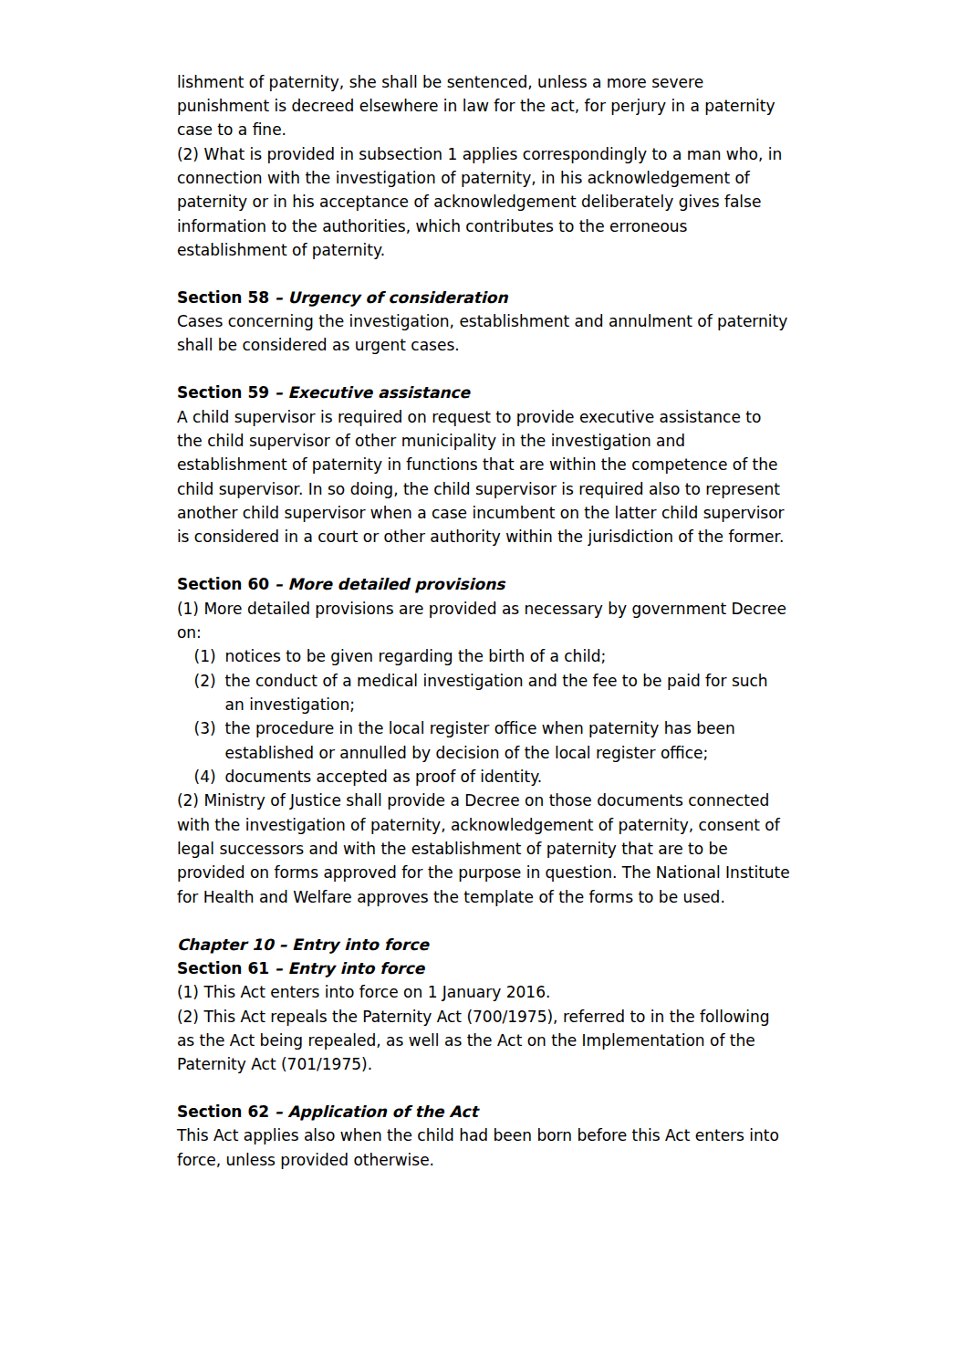lishment of paternity, she shall be sentenced, unless a more severe punishment is decreed elsewhere in law for the act, for perjury in a paternity case to a fine.
(2) What is provided in subsection 1 applies correspondingly to a man who, in connection with the investigation of paternity, in his acknowledgement of paternity or in his acceptance of acknowledgement deliberately gives false information to the authorities, which contributes to the erroneous establishment of paternity.
Section 58 – Urgency of consideration
Cases concerning the investigation, establishment and annulment of paternity shall be considered as urgent cases.
Section 59 – Executive assistance
A child supervisor is required on request to provide executive assistance to the child supervisor of other municipality in the investigation and establishment of paternity in functions that are within the competence of the child supervisor. In so doing, the child supervisor is required also to represent another child supervisor when a case incumbent on the latter child supervisor is considered in a court or other authority within the jurisdiction of the former.
Section 60 – More detailed provisions
(1) More detailed provisions are provided as necessary by government Decree on:
(1) notices to be given regarding the birth of a child;
(2) the conduct of a medical investigation and the fee to be paid for such an investigation;
(3) the procedure in the local register office when paternity has been established or annulled by decision of the local register office;
(4) documents accepted as proof of identity.
(2) Ministry of Justice shall provide a Decree on those documents connected with the investigation of paternity, acknowledgement of paternity, consent of legal successors and with the establishment of paternity that are to be provided on forms approved for the purpose in question. The National Institute for Health and Welfare approves the template of the forms to be used.
Chapter 10 – Entry into force
Section 61 – Entry into force
(1) This Act enters into force on 1 January 2016.
(2) This Act repeals the Paternity Act (700/1975), referred to in the following as the Act being repealed, as well as the Act on the Implementation of the Paternity Act (701/1975).
Section 62 – Application of the Act
This Act applies also when the child had been born before this Act enters into force, unless provided otherwise.